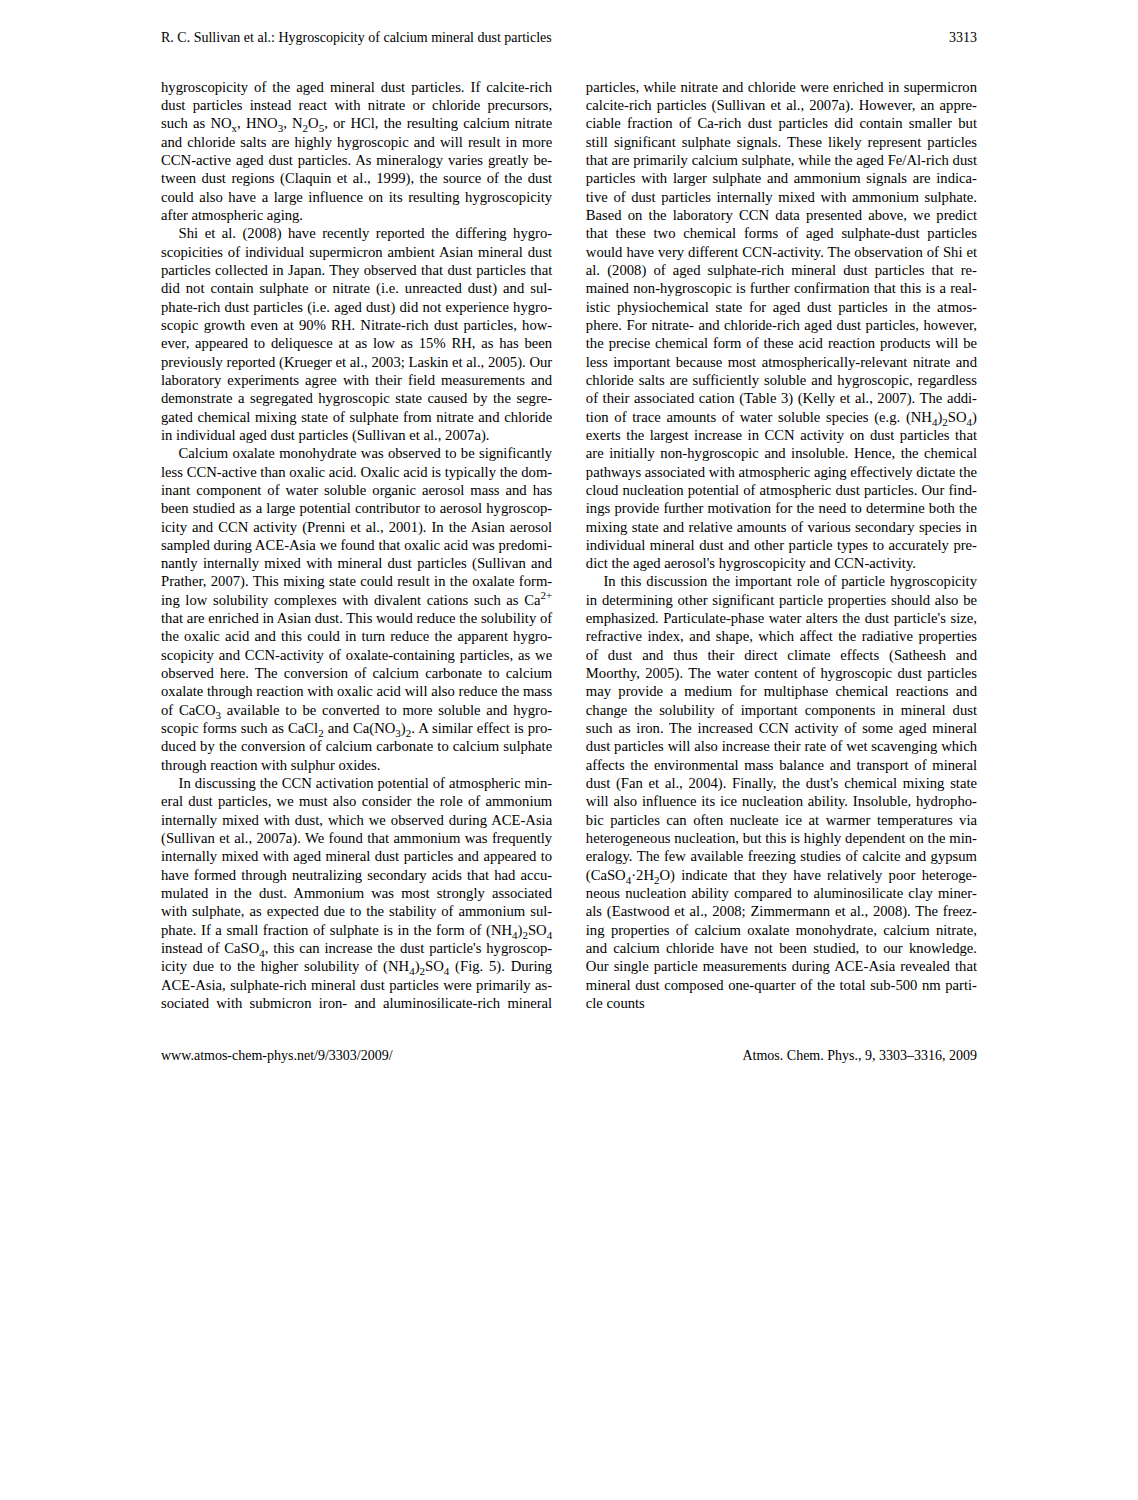R. C. Sullivan et al.: Hygroscopicity of calcium mineral dust particles 3313
hygroscopicity of the aged mineral dust particles. If calcite-rich dust particles instead react with nitrate or chloride precursors, such as NOx, HNO3, N2O5, or HCl, the resulting calcium nitrate and chloride salts are highly hygroscopic and will result in more CCN-active aged dust particles. As mineralogy varies greatly between dust regions (Claquin et al., 1999), the source of the dust could also have a large influence on its resulting hygroscopicity after atmospheric aging.
Shi et al. (2008) have recently reported the differing hygroscopicities of individual supermicron ambient Asian mineral dust particles collected in Japan. They observed that dust particles that did not contain sulphate or nitrate (i.e. unreacted dust) and sulphate-rich dust particles (i.e. aged dust) did not experience hygroscopic growth even at 90% RH. Nitrate-rich dust particles, however, appeared to deliquesce at as low as 15% RH, as has been previously reported (Krueger et al., 2003; Laskin et al., 2005). Our laboratory experiments agree with their field measurements and demonstrate a segregated hygroscopic state caused by the segregated chemical mixing state of sulphate from nitrate and chloride in individual aged dust particles (Sullivan et al., 2007a).
Calcium oxalate monohydrate was observed to be significantly less CCN-active than oxalic acid. Oxalic acid is typically the dominant component of water soluble organic aerosol mass and has been studied as a large potential contributor to aerosol hygroscopicity and CCN activity (Prenni et al., 2001). In the Asian aerosol sampled during ACE-Asia we found that oxalic acid was predominantly internally mixed with mineral dust particles (Sullivan and Prather, 2007). This mixing state could result in the oxalate forming low solubility complexes with divalent cations such as Ca2+ that are enriched in Asian dust. This would reduce the solubility of the oxalic acid and this could in turn reduce the apparent hygroscopicity and CCN-activity of oxalate-containing particles, as we observed here. The conversion of calcium carbonate to calcium oxalate through reaction with oxalic acid will also reduce the mass of CaCO3 available to be converted to more soluble and hygroscopic forms such as CaCl2 and Ca(NO3)2. A similar effect is produced by the conversion of calcium carbonate to calcium sulphate through reaction with sulphur oxides.
In discussing the CCN activation potential of atmospheric mineral dust particles, we must also consider the role of ammonium internally mixed with dust, which we observed during ACE-Asia (Sullivan et al., 2007a). We found that ammonium was frequently internally mixed with aged mineral dust particles and appeared to have formed through neutralizing secondary acids that had accumulated in the dust. Ammonium was most strongly associated with sulphate, as expected due to the stability of ammonium sulphate. If a small fraction of sulphate is in the form of (NH4)2SO4 instead of CaSO4, this can increase the dust particle's hygroscopicity due to the higher solubility of (NH4)2SO4 (Fig. 5). During ACE-Asia, sulphate-rich mineral dust particles were primarily associated with submicron iron- and aluminosilicate-rich mineral particles, while nitrate and chloride were enriched in supermicron calcite-rich particles (Sullivan et al., 2007a). However, an appreciable fraction of Ca-rich dust particles did contain smaller but still significant sulphate signals. These likely represent particles that are primarily calcium sulphate, while the aged Fe/Al-rich dust particles with larger sulphate and ammonium signals are indicative of dust particles internally mixed with ammonium sulphate. Based on the laboratory CCN data presented above, we predict that these two chemical forms of aged sulphate-dust particles would have very different CCN-activity. The observation of Shi et al. (2008) of aged sulphate-rich mineral dust particles that remained non-hygroscopic is further confirmation that this is a realistic physiochemical state for aged dust particles in the atmosphere. For nitrate- and chloride-rich aged dust particles, however, the precise chemical form of these acid reaction products will be less important because most atmospherically-relevant nitrate and chloride salts are sufficiently soluble and hygroscopic, regardless of their associated cation (Table 3) (Kelly et al., 2007). The addition of trace amounts of water soluble species (e.g. (NH4)2SO4) exerts the largest increase in CCN activity on dust particles that are initially non-hygroscopic and insoluble. Hence, the chemical pathways associated with atmospheric aging effectively dictate the cloud nucleation potential of atmospheric dust particles. Our findings provide further motivation for the need to determine both the mixing state and relative amounts of various secondary species in individual mineral dust and other particle types to accurately predict the aged aerosol's hygroscopicity and CCN-activity.
In this discussion the important role of particle hygroscopicity in determining other significant particle properties should also be emphasized. Particulate-phase water alters the dust particle's size, refractive index, and shape, which affect the radiative properties of dust and thus their direct climate effects (Satheesh and Moorthy, 2005). The water content of hygroscopic dust particles may provide a medium for multiphase chemical reactions and change the solubility of important components in mineral dust such as iron. The increased CCN activity of some aged mineral dust particles will also increase their rate of wet scavenging which affects the environmental mass balance and transport of mineral dust (Fan et al., 2004). Finally, the dust's chemical mixing state will also influence its ice nucleation ability. Insoluble, hydrophobic particles can often nucleate ice at warmer temperatures via heterogeneous nucleation, but this is highly dependent on the mineralogy. The few available freezing studies of calcite and gypsum (CaSO4·2H2O) indicate that they have relatively poor heterogeneous nucleation ability compared to aluminosilicate clay minerals (Eastwood et al., 2008; Zimmermann et al., 2008). The freezing properties of calcium oxalate monohydrate, calcium nitrate, and calcium chloride have not been studied, to our knowledge. Our single particle measurements during ACE-Asia revealed that mineral dust composed one-quarter of the total sub-500 nm particle counts
www.atmos-chem-phys.net/9/3303/2009/ Atmos. Chem. Phys., 9, 3303–3316, 2009